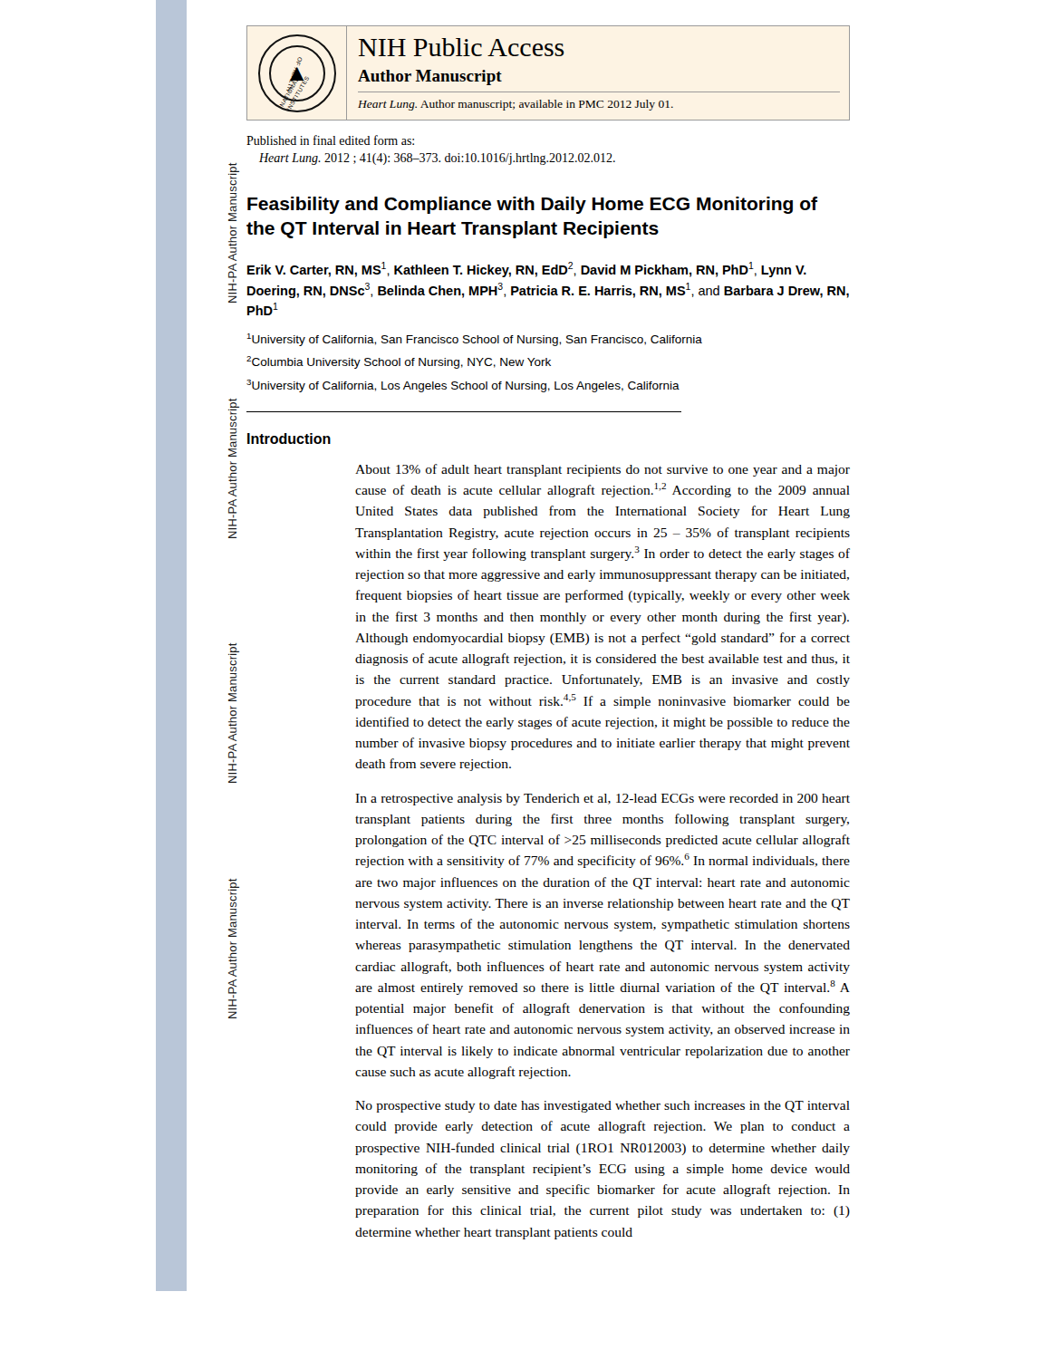NIH-PA Author Manuscript
NIH-PA Author Manuscript
NIH-PA Author Manuscript
NIH-PA Author Manuscript
NATIONAL INSTITUTES OF HEALTH
▲
NIH Public Access
Author Manuscript
Heart Lung. Author manuscript; available in PMC 2012 July 01.
Published in final edited form as:
Heart Lung. 2012 ; 41(4): 368–373. doi:10.1016/j.hrtlng.2012.02.012.
Feasibility and Compliance with Daily Home ECG Monitoring of the QT Interval in Heart Transplant Recipients
Erik V. Carter, RN, MS1, Kathleen T. Hickey, RN, EdD2, David M Pickham, RN, PhD1, Lynn V. Doering, RN, DNSc3, Belinda Chen, MPH3, Patricia R. E. Harris, RN, MS1, and Barbara J Drew, RN, PhD1
1University of California, San Francisco School of Nursing, San Francisco, California
2Columbia University School of Nursing, NYC, New York
3University of California, Los Angeles School of Nursing, Los Angeles, California
Introduction
About 13% of adult heart transplant recipients do not survive to one year and a major cause of death is acute cellular allograft rejection.1,2 According to the 2009 annual United States data published from the International Society for Heart Lung Transplantation Registry, acute rejection occurs in 25 – 35% of transplant recipients within the first year following transplant surgery.3 In order to detect the early stages of rejection so that more aggressive and early immunosuppressant therapy can be initiated, frequent biopsies of heart tissue are performed (typically, weekly or every other week in the first 3 months and then monthly or every other month during the first year). Although endomyocardial biopsy (EMB) is not a perfect “gold standard” for a correct diagnosis of acute allograft rejection, it is considered the best available test and thus, it is the current standard practice. Unfortunately, EMB is an invasive and costly procedure that is not without risk.4,5 If a simple noninvasive biomarker could be identified to detect the early stages of acute rejection, it might be possible to reduce the number of invasive biopsy procedures and to initiate earlier therapy that might prevent death from severe rejection.
In a retrospective analysis by Tenderich et al, 12-lead ECGs were recorded in 200 heart transplant patients during the first three months following transplant surgery, prolongation of the QTC interval of >25 milliseconds predicted acute cellular allograft rejection with a sensitivity of 77% and specificity of 96%.6 In normal individuals, there are two major influences on the duration of the QT interval: heart rate and autonomic nervous system activity. There is an inverse relationship between heart rate and the QT interval. In terms of the autonomic nervous system, sympathetic stimulation shortens whereas parasympathetic stimulation lengthens the QT interval. In the denervated cardiac allograft, both influences of heart rate and autonomic nervous system activity are almost entirely removed so there is little diurnal variation of the QT interval.8 A potential major benefit of allograft denervation is that without the confounding influences of heart rate and autonomic nervous system activity, an observed increase in the QT interval is likely to indicate abnormal ventricular repolarization due to another cause such as acute allograft rejection.
No prospective study to date has investigated whether such increases in the QT interval could provide early detection of acute allograft rejection. We plan to conduct a prospective NIH-funded clinical trial (1RO1 NR012003) to determine whether daily monitoring of the transplant recipient’s ECG using a simple home device would provide an early sensitive and specific biomarker for acute allograft rejection. In preparation for this clinical trial, the current pilot study was undertaken to: (1) determine whether heart transplant patients could